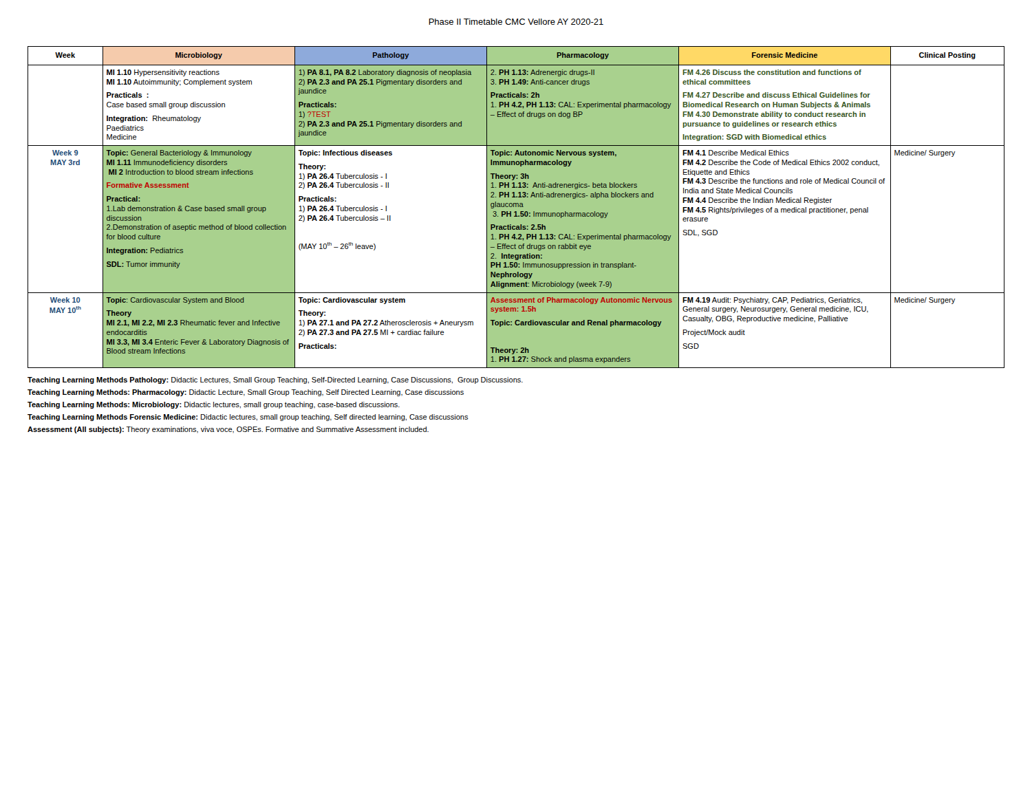Phase II Timetable CMC Vellore AY 2020-21
| Week | Microbiology | Pathology | Pharmacology | Forensic Medicine | Clinical Posting |
| --- | --- | --- | --- | --- | --- |
| | MI 1.10 Hypersensitivity reactions MI 1.10 Autoimmunity; Complement system Practicals : Case based small group discussion Integration: Rheumatology Paediatrics Medicine | 1) PA 8.1, PA 8.2 Laboratory diagnosis of neoplasia 2) PA 2.3 and PA 25.1 Pigmentary disorders and jaundice Practicals: 1) ?TEST 2) PA 2.3 and PA 25.1 Pigmentary disorders and jaundice | 2. PH 1.13: Adrenergic drugs-II 3. PH 1.49: Anti-cancer drugs Practicals: 2h 1. PH 4.2, PH 1.13: CAL: Experimental pharmacology – Effect of drugs on dog BP | FM 4.26 Discuss the constitution and functions of ethical committees FM 4.27 Describe and discuss Ethical Guidelines for Biomedical Research on Human Subjects & Animals FM 4.30 Demonstrate ability to conduct research in pursuance to guidelines or research ethics Integration: SGD with Biomedical ethics | |
| Week 9 MAY 3rd | Topic: General Bacteriology & Immunology MI 1.11 Immunodeficiency disorders MI 2 Introduction to blood stream infections Formative Assessment Practical: 1.Lab demonstration & Case based small group discussion 2.Demonstration of aseptic method of blood collection for blood culture Integration: Pediatrics SDL: Tumor immunity | Topic: Infectious diseases Theory: 1) PA 26.4 Tuberculosis - I 2) PA 26.4 Tuberculosis - II Practicals: 1) PA 26.4 Tuberculosis - I 2) PA 26.4 Tuberculosis – II (MAY 10 th – 26 th leave) | Topic: Autonomic Nervous system, Immunopharmacology Theory: 3h 1. PH 1.13: Anti-adrenergics- beta blockers 2. PH 1.13: Anti-adrenergics- alpha blockers and glaucoma 3. PH 1.50: Immunopharmacology Practicals: 2.5h 1. PH 4.2, PH 1.13: CAL: Experimental pharmacology – Effect of drugs on rabbit eye 2. Integration: PH 1.50: Immunosuppression in transplant- Nephrology Alignment : Microbiology (week 7-9) | FM 4.1 Describe Medical Ethics FM 4.2 Describe the Code of Medical Ethics 2002 conduct, Etiquette and Ethics FM 4.3 Describe the functions and role of Medical Council of India and State Medical Councils FM 4.4 Describe the Indian Medical Register FM 4.5 Rights/privileges of a medical practitioner, penal erasure SDL, SGD | Medicine/ Surgery |
| Week 10 MAY 10 th | Topic : Cardiovascular System and Blood Theory MI 2.1, MI 2.2, MI 2.3 Rheumatic fever and Infective endocarditis MI 3.3, MI 3.4 Enteric Fever & Laboratory Diagnosis of Blood stream Infections | Topic: Cardiovascular system Theory: 1) PA 27.1 and PA 27.2 Atherosclerosis + Aneurysm 2) PA 27.3 and PA 27.5 MI + cardiac failure Practicals: | Assessment of Pharmacology Autonomic Nervous system: 1.5h Topic: Cardiovascular and Renal pharmacology Theory: 2h 1. PH 1.27: Shock and plasma expanders | FM 4.19 Audit: Psychiatry, CAP, Pediatrics, Geriatrics, General surgery, Neurosurgery, General medicine, ICU, Casualty, OBG, Reproductive medicine, Palliative Project/Mock audit SGD | Medicine/ Surgery |
Teaching Learning Methods Pathology: Didactic Lectures, Small Group Teaching, Self-Directed Learning, Case Discussions, Group Discussions.
Teaching Learning Methods: Pharmacology: Didactic Lecture, Small Group Teaching, Self Directed Learning, Case discussions
Teaching Learning Methods: Microbiology: Didactic lectures, small group teaching, case-based discussions.
Teaching Learning Methods Forensic Medicine: Didactic lectures, small group teaching, Self directed learning, Case discussions
Assessment (All subjects): Theory examinations, viva voce, OSPEs. Formative and Summative Assessment included.